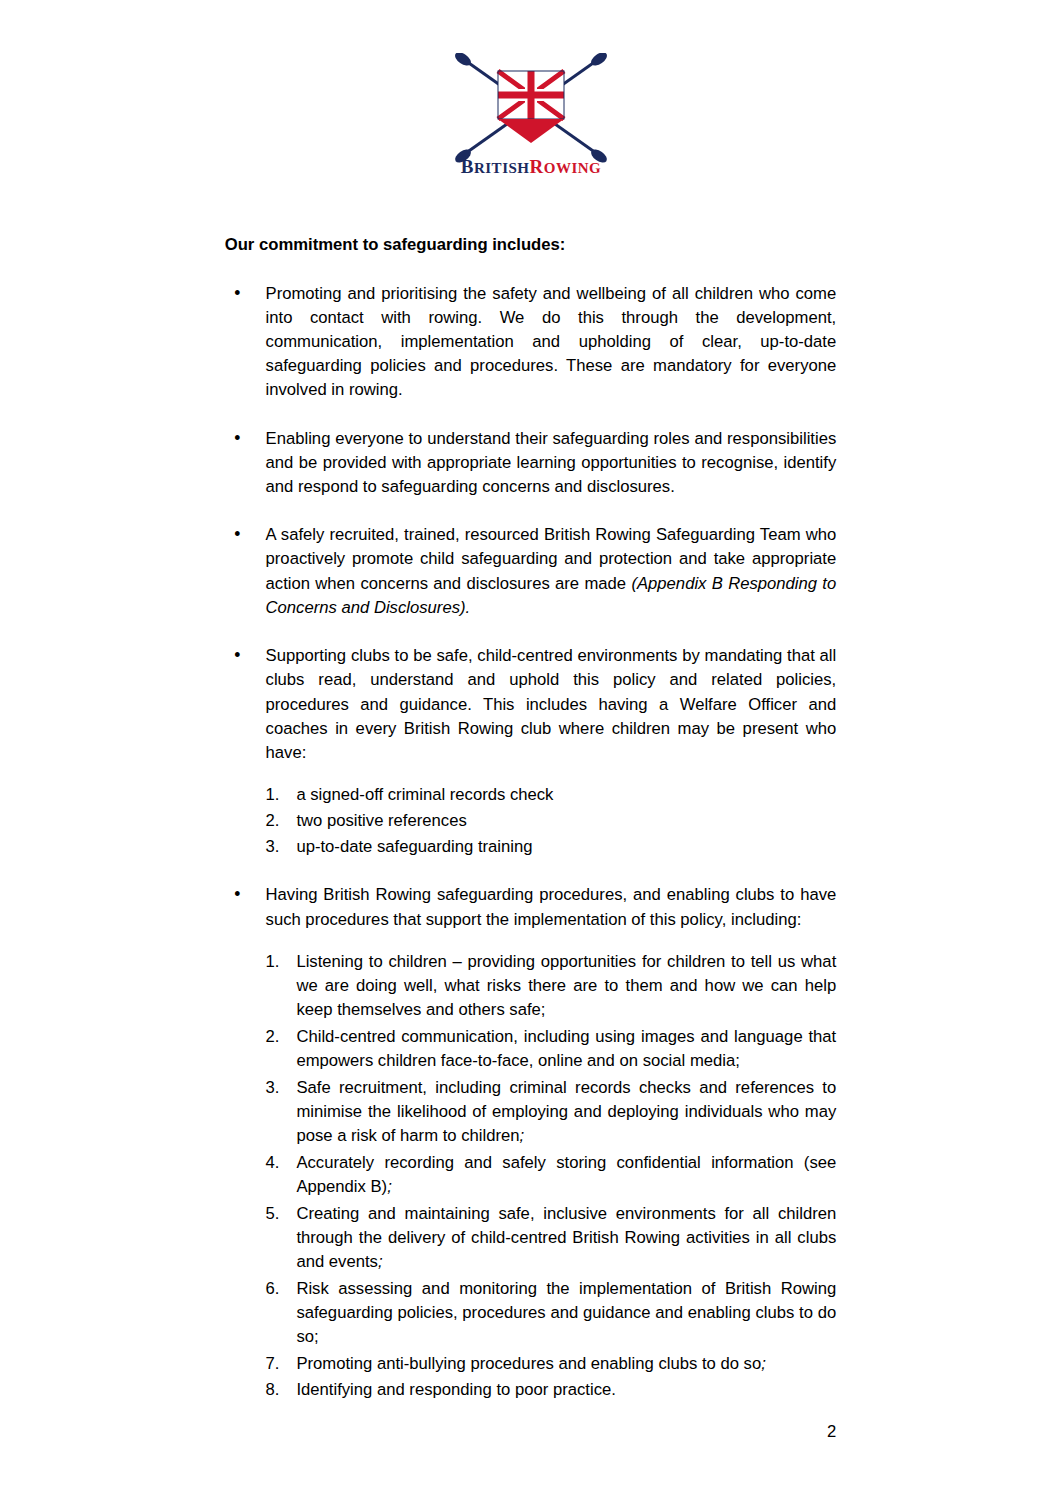BRITISHROWING
Our commitment to safeguarding includes:
Promoting and prioritising the safety and wellbeing of all children who come into contact with rowing. We do this through the development, communication, implementation and upholding of clear, up-to-date safeguarding policies and procedures. These are mandatory for everyone involved in rowing.
Enabling everyone to understand their safeguarding roles and responsibilities and be provided with appropriate learning opportunities to recognise, identify and respond to safeguarding concerns and disclosures.
A safely recruited, trained, resourced British Rowing Safeguarding Team who proactively promote child safeguarding and protection and take appropriate action when concerns and disclosures are made (Appendix B Responding to Concerns and Disclosures).
Supporting clubs to be safe, child-centred environments by mandating that all clubs read, understand and uphold this policy and related policies, procedures and guidance. This includes having a Welfare Officer and coaches in every British Rowing club where children may be present who have:
a signed-off criminal records check
two positive references
up-to-date safeguarding training
Having British Rowing safeguarding procedures, and enabling clubs to have such procedures that support the implementation of this policy, including:
Listening to children – providing opportunities for children to tell us what we are doing well, what risks there are to them and how we can help keep themselves and others safe;
Child-centred communication, including using images and language that empowers children face-to-face, online and on social media;
Safe recruitment, including criminal records checks and references to minimise the likelihood of employing and deploying individuals who may pose a risk of harm to children;
Accurately recording and safely storing confidential information (see Appendix B);
Creating and maintaining safe, inclusive environments for all children through the delivery of child-centred British Rowing activities in all clubs and events;
Risk assessing and monitoring the implementation of British Rowing safeguarding policies, procedures and guidance and enabling clubs to do so;
Promoting anti-bullying procedures and enabling clubs to do so;
Identifying and responding to poor practice.
2